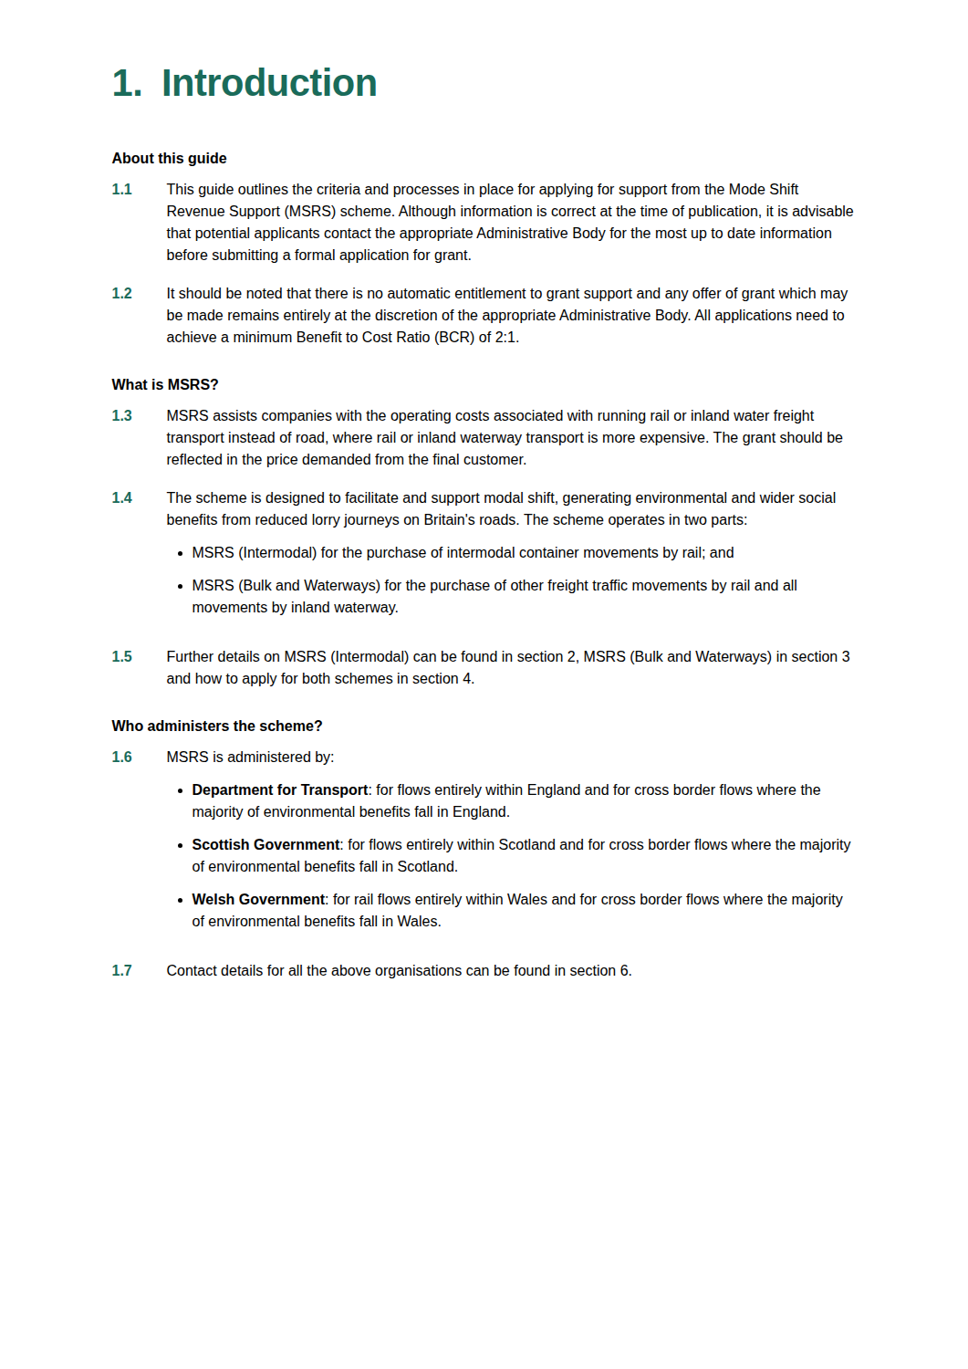1. Introduction
About this guide
1.1
This guide outlines the criteria and processes in place for applying for support from the Mode Shift Revenue Support (MSRS) scheme. Although information is correct at the time of publication, it is advisable that potential applicants contact the appropriate Administrative Body for the most up to date information before submitting a formal application for grant.
1.2
It should be noted that there is no automatic entitlement to grant support and any offer of grant which may be made remains entirely at the discretion of the appropriate Administrative Body. All applications need to achieve a minimum Benefit to Cost Ratio (BCR) of 2:1.
What is MSRS?
1.3
MSRS assists companies with the operating costs associated with running rail or inland water freight transport instead of road, where rail or inland waterway transport is more expensive. The grant should be reflected in the price demanded from the final customer.
1.4
The scheme is designed to facilitate and support modal shift, generating environmental and wider social benefits from reduced lorry journeys on Britain's roads. The scheme operates in two parts:
MSRS (Intermodal) for the purchase of intermodal container movements by rail; and
MSRS (Bulk and Waterways) for the purchase of other freight traffic movements by rail and all movements by inland waterway.
1.5
Further details on MSRS (Intermodal) can be found in section 2, MSRS (Bulk and Waterways) in section 3 and how to apply for both schemes in section 4.
Who administers the scheme?
1.6
MSRS is administered by:
Department for Transport: for flows entirely within England and for cross border flows where the majority of environmental benefits fall in England.
Scottish Government: for flows entirely within Scotland and for cross border flows where the majority of environmental benefits fall in Scotland.
Welsh Government: for rail flows entirely within Wales and for cross border flows where the majority of environmental benefits fall in Wales.
1.7
Contact details for all the above organisations can be found in section 6.